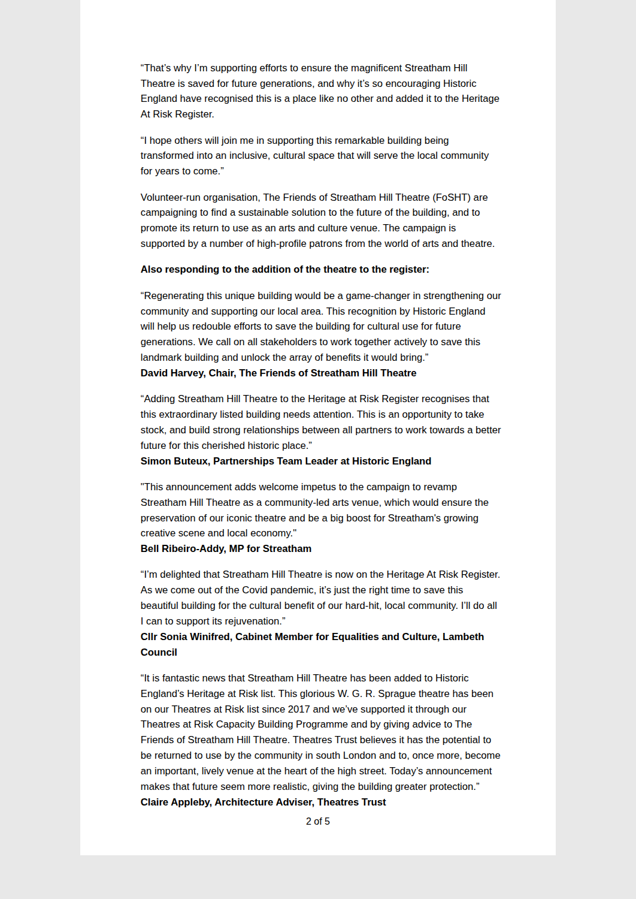“That’s why I’m supporting efforts to ensure the magnificent Streatham Hill Theatre is saved for future generations, and why it’s so encouraging Historic England have recognised this is a place like no other and added it to the Heritage At Risk Register.
“I hope others will join me in supporting this remarkable building being transformed into an inclusive, cultural space that will serve the local community for years to come.”
Volunteer-run organisation, The Friends of Streatham Hill Theatre (FoSHT) are campaigning to find a sustainable solution to the future of the building, and to promote its return to use as an arts and culture venue. The campaign is supported by a number of high-profile patrons from the world of arts and theatre.
Also responding to the addition of the theatre to the register:
“Regenerating this unique building would be a game-changer in strengthening our community and supporting our local area. This recognition by Historic England will help us redouble efforts to save the building for cultural use for future generations. We call on all stakeholders to work together actively to save this landmark building and unlock the array of benefits it would bring.”
David Harvey, Chair, The Friends of Streatham Hill Theatre
“Adding Streatham Hill Theatre to the Heritage at Risk Register recognises that this extraordinary listed building needs attention. This is an opportunity to take stock, and build strong relationships between all partners to work towards a better future for this cherished historic place.”
Simon Buteux, Partnerships Team Leader at Historic England
"This announcement adds welcome impetus to the campaign to revamp Streatham Hill Theatre as a community-led arts venue, which would ensure the preservation of our iconic theatre and be a big boost for Streatham's growing creative scene and local economy."
Bell Ribeiro-Addy, MP for Streatham
“I’m delighted that Streatham Hill Theatre is now on the Heritage At Risk Register. As we come out of the Covid pandemic, it’s just the right time to save this beautiful building for the cultural benefit of our hard-hit, local community. I’ll do all I can to support its rejuvenation.”
Cllr Sonia Winifred, Cabinet Member for Equalities and Culture, Lambeth Council
“It is fantastic news that Streatham Hill Theatre has been added to Historic England’s Heritage at Risk list. This glorious W. G. R. Sprague theatre has been on our Theatres at Risk list since 2017 and we’ve supported it through our Theatres at Risk Capacity Building Programme and by giving advice to The Friends of Streatham Hill Theatre. Theatres Trust believes it has the potential to be returned to use by the community in south London and to, once more, become an important, lively venue at the heart of the high street. Today’s announcement makes that future seem more realistic, giving the building greater protection.”
Claire Appleby, Architecture Adviser, Theatres Trust
2 of 5